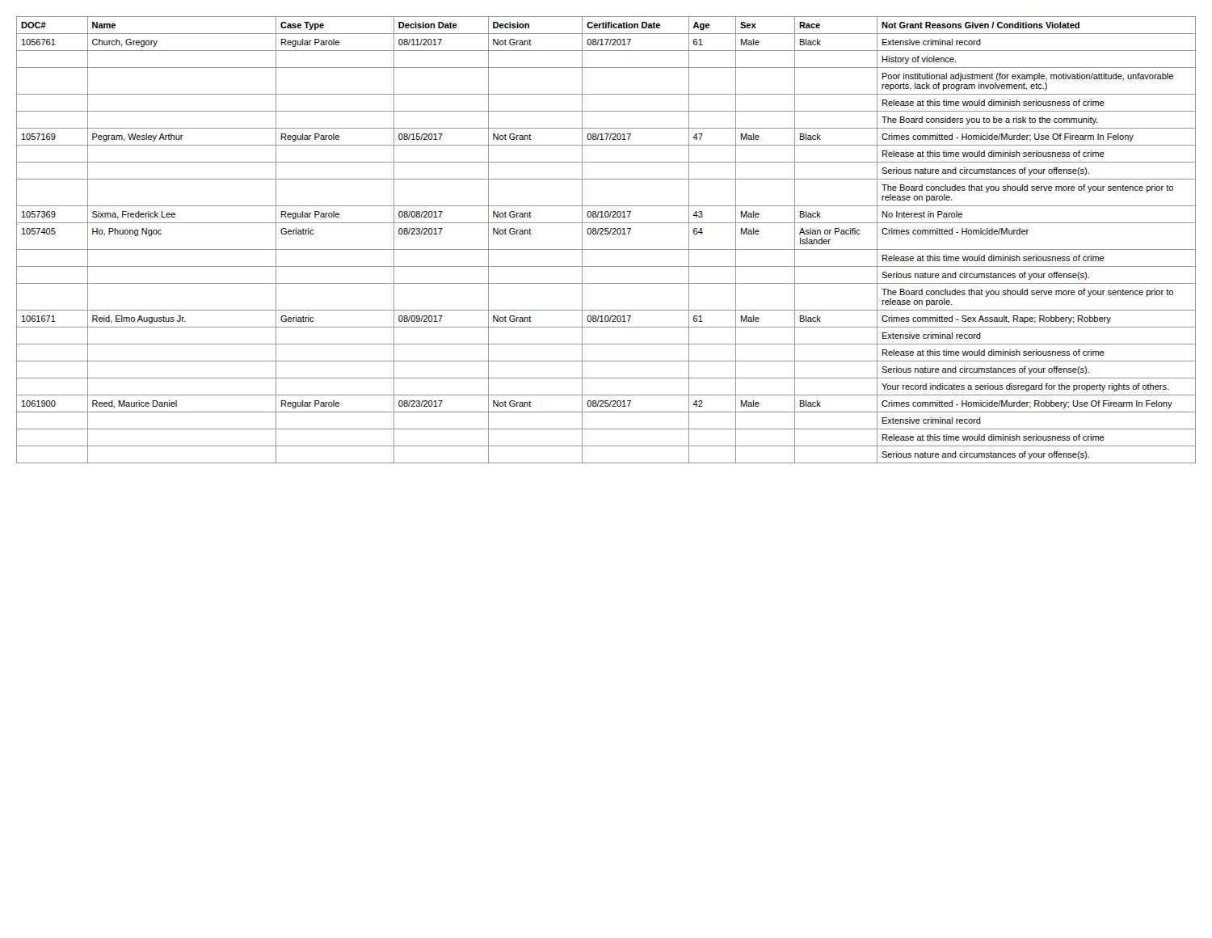| DOC# | Name | Case Type | Decision Date | Decision | Certification Date | Age | Sex | Race | Not Grant Reasons Given / Conditions Violated |
| --- | --- | --- | --- | --- | --- | --- | --- | --- | --- |
| 1056761 | Church, Gregory | Regular Parole | 08/11/2017 | Not Grant | 08/17/2017 | 61 | Male | Black | Extensive criminal record |
| | | | | | | | | | History of violence. |
| | | | | | | | | | Poor institutional adjustment (for example, motivation/attitude, unfavorable reports, lack of program involvement, etc.) |
| | | | | | | | | | Release at this time would diminish seriousness of crime |
| | | | | | | | | | The Board considers you to be a risk to the community. |
| 1057169 | Pegram, Wesley Arthur | Regular Parole | 08/15/2017 | Not Grant | 08/17/2017 | 47 | Male | Black | Crimes committed - Homicide/Murder; Use Of Firearm In Felony |
| | | | | | | | | | Release at this time would diminish seriousness of crime |
| | | | | | | | | | Serious nature and circumstances of your offense(s). |
| | | | | | | | | | The Board concludes that you should serve more of your sentence prior to release on parole. |
| 1057369 | Sixma, Frederick Lee | Regular Parole | 08/08/2017 | Not Grant | 08/10/2017 | 43 | Male | Black | No Interest in Parole |
| 1057405 | Ho, Phuong Ngoc | Geriatric | 08/23/2017 | Not Grant | 08/25/2017 | 64 | Male | Asian or Pacific Islander | Crimes committed - Homicide/Murder |
| | | | | | | | | | Release at this time would diminish seriousness of crime |
| | | | | | | | | | Serious nature and circumstances of your offense(s). |
| | | | | | | | | | The Board concludes that you should serve more of your sentence prior to release on parole. |
| 1061671 | Reid, Elmo Augustus Jr. | Geriatric | 08/09/2017 | Not Grant | 08/10/2017 | 61 | Male | Black | Crimes committed - Sex Assault, Rape; Robbery; Robbery |
| | | | | | | | | | Extensive criminal record |
| | | | | | | | | | Release at this time would diminish seriousness of crime |
| | | | | | | | | | Serious nature and circumstances of your offense(s). |
| | | | | | | | | | Your record indicates a serious disregard for the property rights of others. |
| 1061900 | Reed, Maurice Daniel | Regular Parole | 08/23/2017 | Not Grant | 08/25/2017 | 42 | Male | Black | Crimes committed - Homicide/Murder; Robbery; Use Of Firearm In Felony |
| | | | | | | | | | Extensive criminal record |
| | | | | | | | | | Release at this time would diminish seriousness of crime |
| | | | | | | | | | Serious nature and circumstances of your offense(s). |